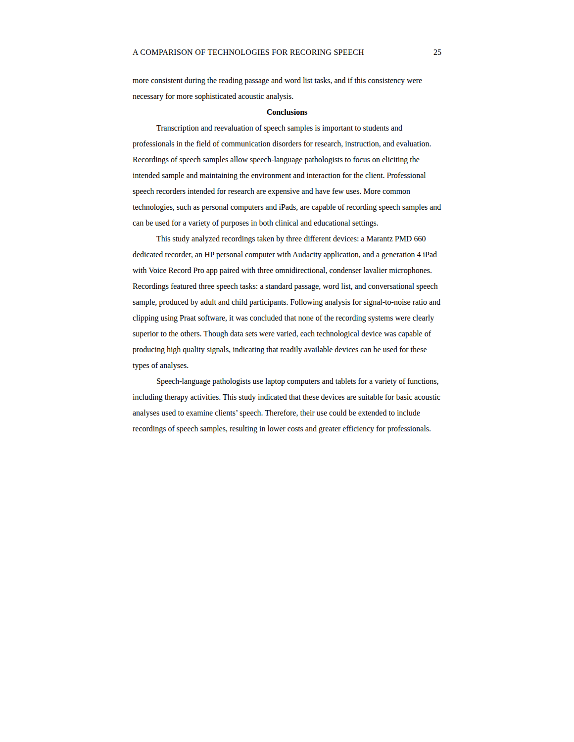A Comparison of Technologies for Recoring Speech 25
more consistent during the reading passage and word list tasks, and if this consistency were necessary for more sophisticated acoustic analysis.
Conclusions
Transcription and reevaluation of speech samples is important to students and professionals in the field of communication disorders for research, instruction, and evaluation. Recordings of speech samples allow speech-language pathologists to focus on eliciting the intended sample and maintaining the environment and interaction for the client. Professional speech recorders intended for research are expensive and have few uses. More common technologies, such as personal computers and iPads, are capable of recording speech samples and can be used for a variety of purposes in both clinical and educational settings.
This study analyzed recordings taken by three different devices: a Marantz PMD 660 dedicated recorder, an HP personal computer with Audacity application, and a generation 4 iPad with Voice Record Pro app paired with three omnidirectional, condenser lavalier microphones. Recordings featured three speech tasks: a standard passage, word list, and conversational speech sample, produced by adult and child participants. Following analysis for signal-to-noise ratio and clipping using Praat software, it was concluded that none of the recording systems were clearly superior to the others. Though data sets were varied, each technological device was capable of producing high quality signals, indicating that readily available devices can be used for these types of analyses.
Speech-language pathologists use laptop computers and tablets for a variety of functions, including therapy activities. This study indicated that these devices are suitable for basic acoustic analyses used to examine clients’ speech. Therefore, their use could be extended to include recordings of speech samples, resulting in lower costs and greater efficiency for professionals.